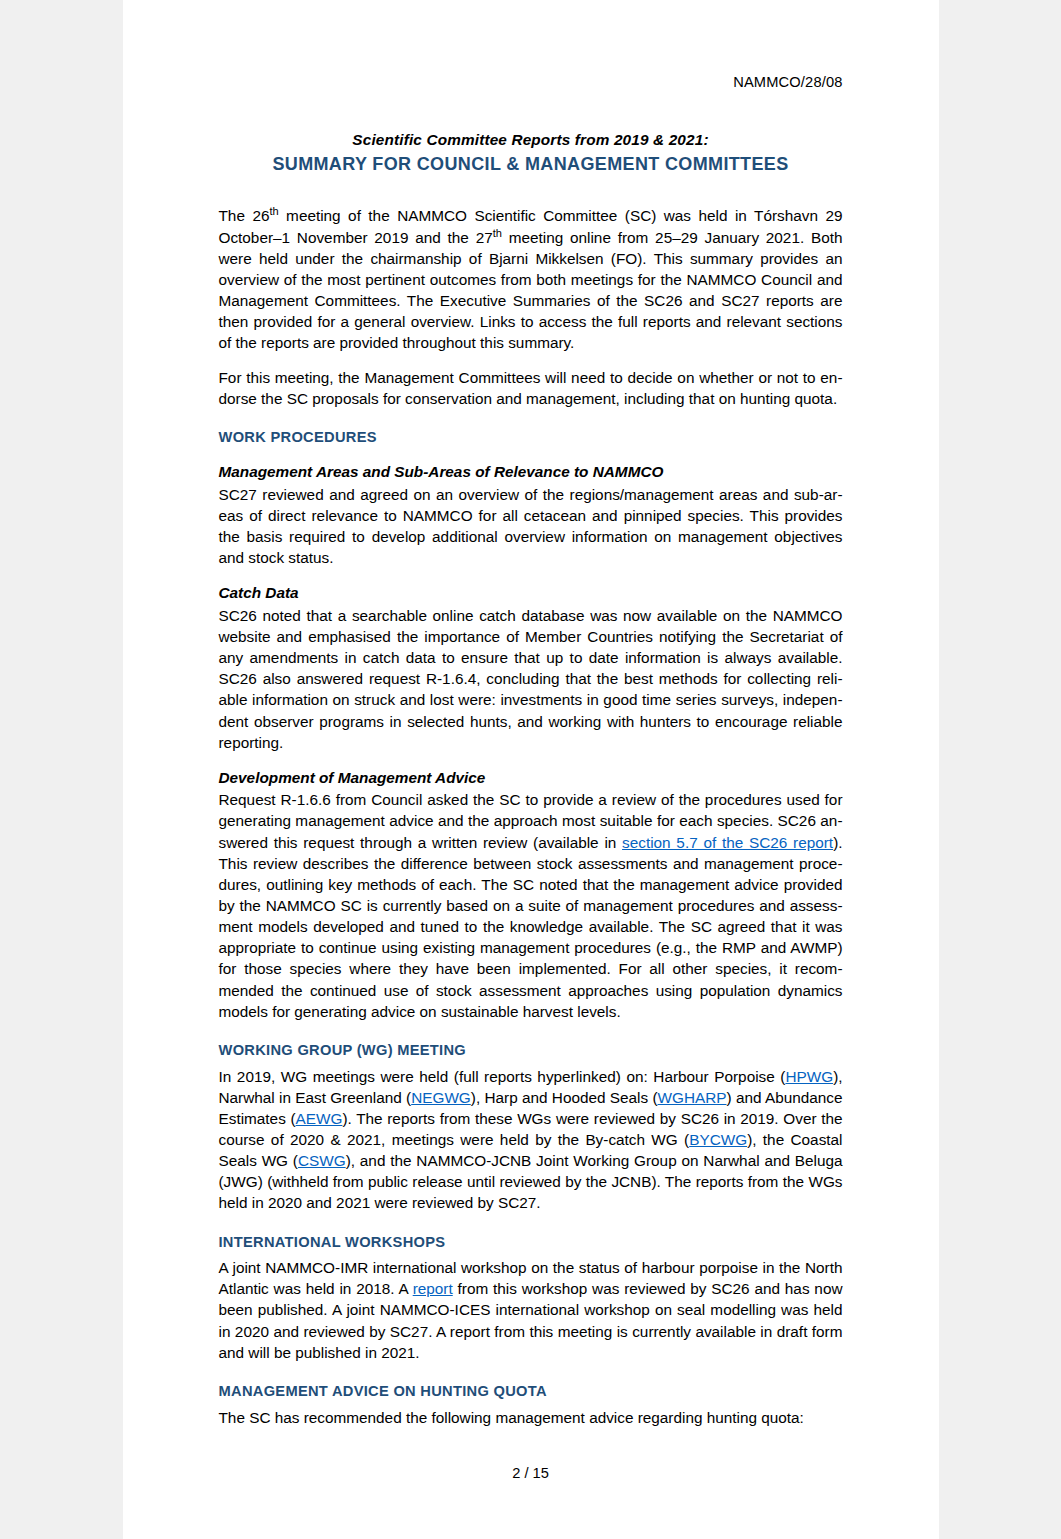NAMMCO/28/08
Scientific Committee Reports from 2019 & 2021: Summary for Council & Management Committees
The 26th meeting of the NAMMCO Scientific Committee (SC) was held in Tórshavn 29 October–1 November 2019 and the 27th meeting online from 25–29 January 2021. Both were held under the chairmanship of Bjarni Mikkelsen (FO). This summary provides an overview of the most pertinent outcomes from both meetings for the NAMMCO Council and Management Committees. The Executive Summaries of the SC26 and SC27 reports are then provided for a general overview. Links to access the full reports and relevant sections of the reports are provided throughout this summary.
For this meeting, the Management Committees will need to decide on whether or not to endorse the SC proposals for conservation and management, including that on hunting quota.
Work Procedures
Management Areas and Sub-Areas of Relevance to NAMMCO
SC27 reviewed and agreed on an overview of the regions/management areas and sub-areas of direct relevance to NAMMCO for all cetacean and pinniped species. This provides the basis required to develop additional overview information on management objectives and stock status.
Catch Data
SC26 noted that a searchable online catch database was now available on the NAMMCO website and emphasised the importance of Member Countries notifying the Secretariat of any amendments in catch data to ensure that up to date information is always available. SC26 also answered request R-1.6.4, concluding that the best methods for collecting reliable information on struck and lost were: investments in good time series surveys, independent observer programs in selected hunts, and working with hunters to encourage reliable reporting.
Development of Management Advice
Request R-1.6.6 from Council asked the SC to provide a review of the procedures used for generating management advice and the approach most suitable for each species. SC26 answered this request through a written review (available in section 5.7 of the SC26 report). This review describes the difference between stock assessments and management procedures, outlining key methods of each. The SC noted that the management advice provided by the NAMMCO SC is currently based on a suite of management procedures and assessment models developed and tuned to the knowledge available. The SC agreed that it was appropriate to continue using existing management procedures (e.g., the RMP and AWMP) for those species where they have been implemented. For all other species, it recommended the continued use of stock assessment approaches using population dynamics models for generating advice on sustainable harvest levels.
Working Group (WG) Meeting
In 2019, WG meetings were held (full reports hyperlinked) on: Harbour Porpoise (HPWG), Narwhal in East Greenland (NEGWG), Harp and Hooded Seals (WGHARP) and Abundance Estimates (AEWG). The reports from these WGs were reviewed by SC26 in 2019. Over the course of 2020 & 2021, meetings were held by the By-catch WG (BYCWG), the Coastal Seals WG (CSWG), and the NAMMCO-JCNB Joint Working Group on Narwhal and Beluga (JWG) (withheld from public release until reviewed by the JCNB). The reports from the WGs held in 2020 and 2021 were reviewed by SC27.
International Workshops
A joint NAMMCO-IMR international workshop on the status of harbour porpoise in the North Atlantic was held in 2018. A report from this workshop was reviewed by SC26 and has now been published. A joint NAMMCO-ICES international workshop on seal modelling was held in 2020 and reviewed by SC27. A report from this meeting is currently available in draft form and will be published in 2021.
Management Advice on Hunting Quota
The SC has recommended the following management advice regarding hunting quota:
2 / 15